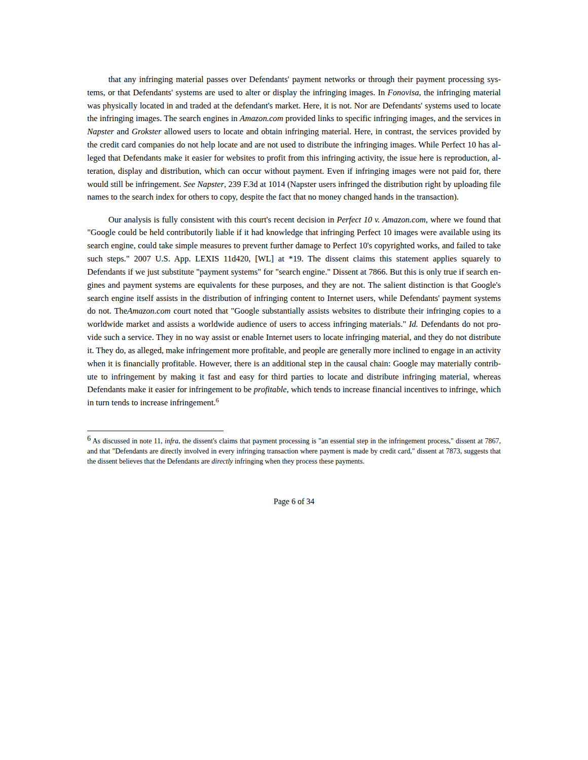that any infringing material passes over Defendants' payment networks or through their payment processing systems, or that Defendants' systems are used to alter or display the infringing images. In Fonovisa, the infringing material was physically located in and traded at the defendant's market. Here, it is not. Nor are Defendants' systems used to locate the infringing images. The search engines in Amazon.com provided links to specific infringing images, and the services in Napster and Grokster allowed users to locate and obtain infringing material. Here, in contrast, the services provided by the credit card companies do not help locate and are not used to distribute the infringing images. While Perfect 10 has alleged that Defendants make it easier for websites to profit from this infringing activity, the issue here is reproduction, alteration, display and distribution, which can occur without payment. Even if infringing images were not paid for, there would still be infringement. See Napster, 239 F.3d at 1014 (Napster users infringed the distribution right by uploading file names to the search index for others to copy, despite the fact that no money changed hands in the transaction).
Our analysis is fully consistent with this court's recent decision in Perfect 10 v. Amazon.com, where we found that "Google could be held contributorily liable if it had knowledge that infringing Perfect 10 images were available using its search engine, could take simple measures to prevent further damage to Perfect 10's copyrighted works, and failed to take such steps." 2007 U.S. App. LEXIS 11d420, [WL] at *19. The dissent claims this statement applies squarely to Defendants if we just substitute "payment systems" for "search engine." Dissent at 7866. But this is only true if search engines and payment systems are equivalents for these purposes, and they are not. The salient distinction is that Google's search engine itself assists in the distribution of infringing content to Internet users, while Defendants' payment systems do not. TheAmazon.com court noted that "Google substantially assists websites to distribute their infringing copies to a worldwide market and assists a worldwide audience of users to access infringing materials." Id. Defendants do not provide such a service. They in no way assist or enable Internet users to locate infringing material, and they do not distribute it. They do, as alleged, make infringement more profitable, and people are generally more inclined to engage in an activity when it is financially profitable. However, there is an additional step in the causal chain: Google may materially contribute to infringement by making it fast and easy for third parties to locate and distribute infringing material, whereas Defendants make it easier for infringement to be profitable, which tends to increase financial incentives to infringe, which in turn tends to increase infringement.6
6 As discussed in note 11, infra, the dissent's claims that payment processing is "an essential step in the infringement process," dissent at 7867, and that "Defendants are directly involved in every infringing transaction where payment is made by credit card," dissent at 7873, suggests that the dissent believes that the Defendants are directly infringing when they process these payments.
Page 6 of 34